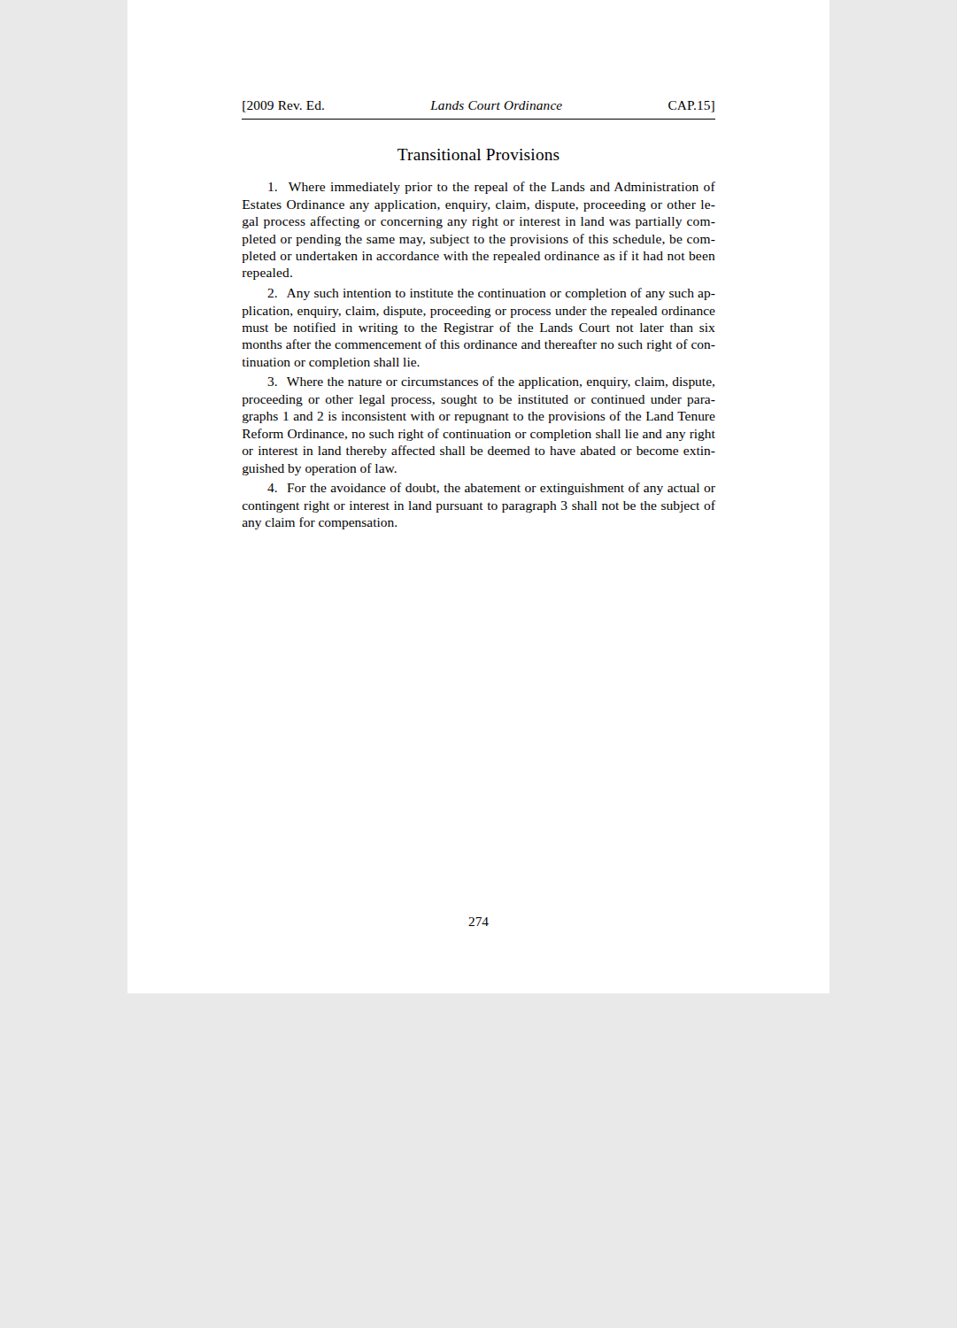[2009 Rev. Ed. Lands Court Ordinance CAP.15]
Transitional Provisions
1. Where immediately prior to the repeal of the Lands and Administration of Estates Ordinance any application, enquiry, claim, dispute, proceeding or other legal process affecting or concerning any right or interest in land was partially completed or pending the same may, subject to the provisions of this schedule, be completed or undertaken in accordance with the repealed ordinance as if it had not been repealed.
2. Any such intention to institute the continuation or completion of any such application, enquiry, claim, dispute, proceeding or process under the repealed ordinance must be notified in writing to the Registrar of the Lands Court not later than six months after the commencement of this ordinance and thereafter no such right of continuation or completion shall lie.
3. Where the nature or circumstances of the application, enquiry, claim, dispute, proceeding or other legal process, sought to be instituted or continued under paragraphs 1 and 2 is inconsistent with or repugnant to the provisions of the Land Tenure Reform Ordinance, no such right of continuation or completion shall lie and any right or interest in land thereby affected shall be deemed to have abated or become extinguished by operation of law.
4. For the avoidance of doubt, the abatement or extinguishment of any actual or contingent right or interest in land pursuant to paragraph 3 shall not be the subject of any claim for compensation.
274